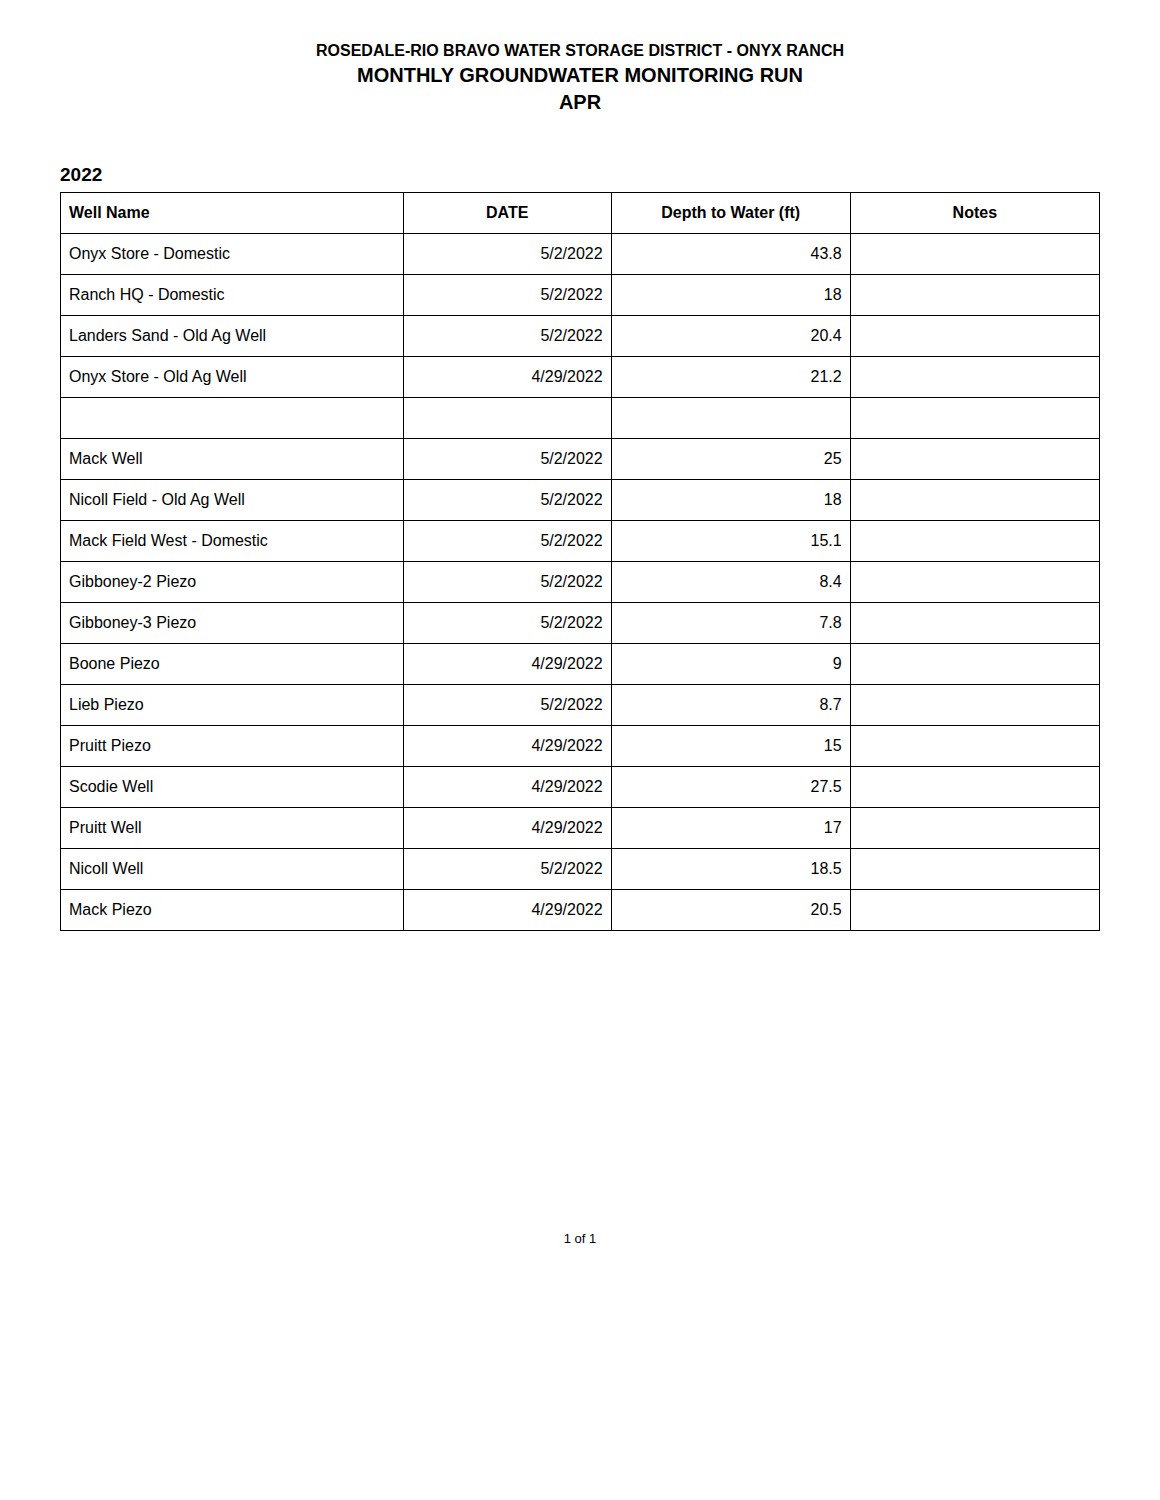ROSEDALE-RIO BRAVO WATER STORAGE DISTRICT - ONYX RANCH
MONTHLY GROUNDWATER MONITORING RUN
APR
2022
| Well Name | DATE | Depth to Water (ft) | Notes |
| --- | --- | --- | --- |
| Onyx Store - Domestic | 5/2/2022 | 43.8 | |
| Ranch HQ - Domestic | 5/2/2022 | 18 | |
| Landers Sand - Old Ag Well | 5/2/2022 | 20.4 | |
| Onyx Store - Old Ag Well | 4/29/2022 | 21.2 | |
| Mack Well | 5/2/2022 | 25 | |
| Nicoll Field - Old Ag Well | 5/2/2022 | 18 | |
| Mack Field West - Domestic | 5/2/2022 | 15.1 | |
| Gibboney-2 Piezo | 5/2/2022 | 8.4 | |
| Gibboney-3 Piezo | 5/2/2022 | 7.8 | |
| Boone Piezo | 4/29/2022 | 9 | |
| Lieb Piezo | 5/2/2022 | 8.7 | |
| Pruitt Piezo | 4/29/2022 | 15 | |
| Scodie Well | 4/29/2022 | 27.5 | |
| Pruitt Well | 4/29/2022 | 17 | |
| Nicoll Well | 5/2/2022 | 18.5 | |
| Mack Piezo | 4/29/2022 | 20.5 | |
1 of 1